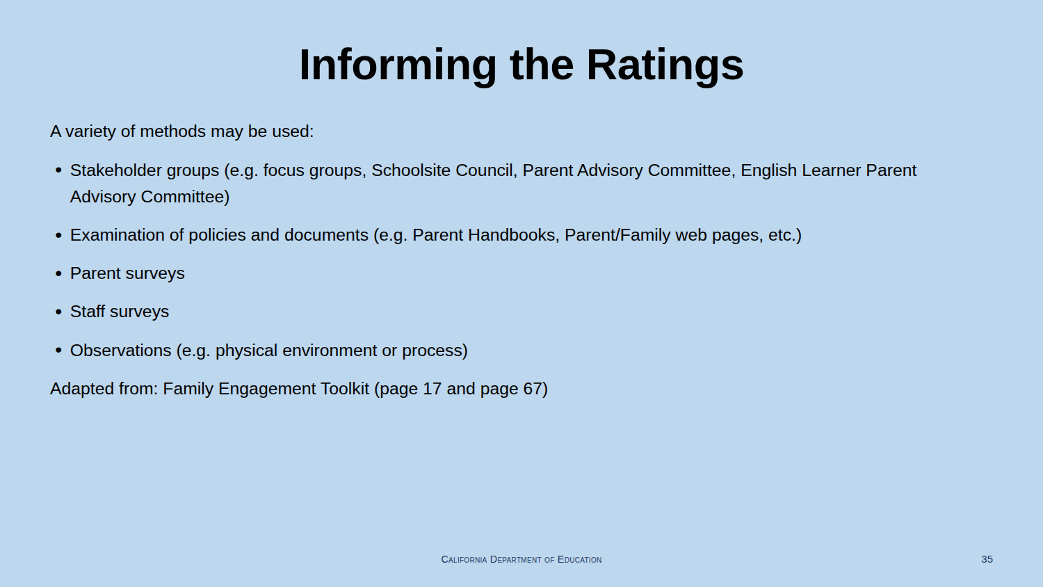Informing the Ratings
A variety of methods may be used:
Stakeholder groups (e.g. focus groups, Schoolsite Council, Parent Advisory Committee, English Learner Parent Advisory Committee)
Examination of policies and documents (e.g. Parent Handbooks, Parent/Family web pages, etc.)
Parent surveys
Staff surveys
Observations (e.g. physical environment or process)
Adapted from: Family Engagement Toolkit (page 17 and page 67)
California Department of Education 35